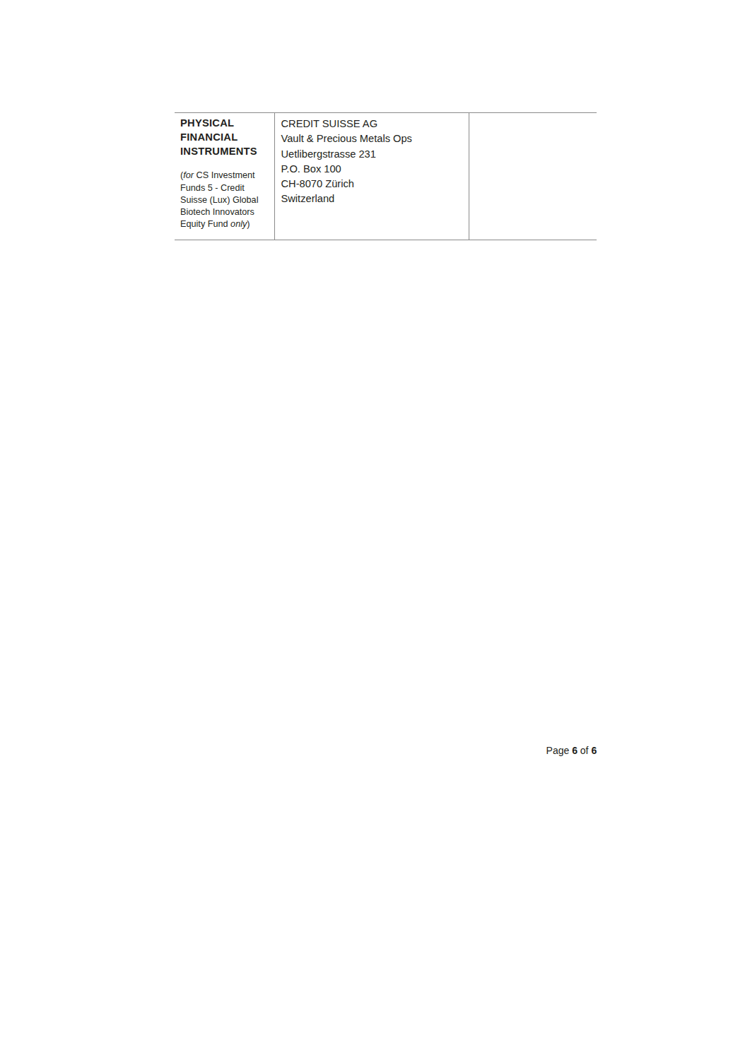| PHYSICAL FINANCIAL INSTRUMENTS ( for CS Investment Funds 5 - Credit Suisse (Lux) Global Biotech Innovators Equity Fund only ) | CREDIT SUISSE AG Vault & Precious Metals Ops Uetlibergstrasse 231 P.O. Box 100 CH-8070 Zürich Switzerland | |
Page 6 of 6